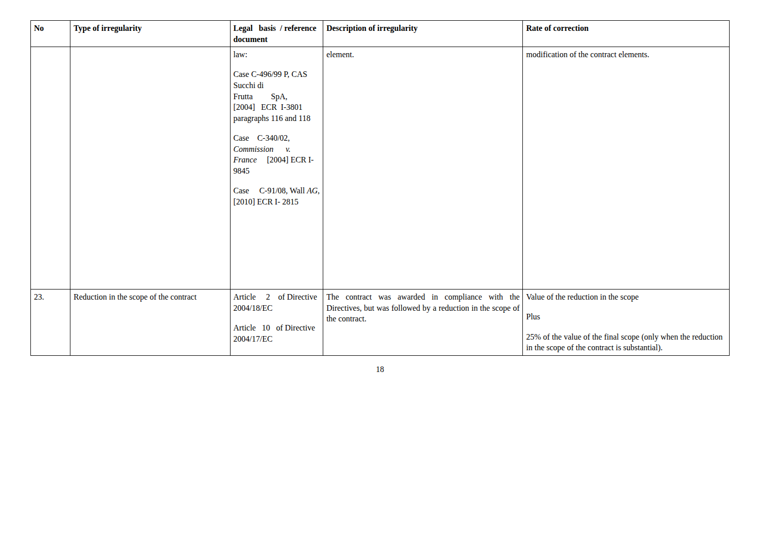| No | Type of irregularity | Legal basis / reference document | Description of irregularity | Rate of correction |
| --- | --- | --- | --- | --- |
| | | law: Case C-496/99 P, CAS Succhi di Frutta SpA, [2004] ECR I-3801 paragraphs 116 and 118 Case C-340/02, Commission v. France [2004] ECR I- 9845 Case C-91/08, Wall AG , [2010] ECR I- 2815 | element. | modification of the contract elements. |
| 23. | Reduction in the scope of the contract | Article 2 of Directive 2004/18/EC Article 10 of Directive 2004/17/EC | The contract was awarded in compliance with the Directives, but was followed by a reduction in the scope of the contract. | Value of the reduction in the scope Plus 25% of the value of the final scope (only when the reduction in the scope of the contract is substantial). |
18